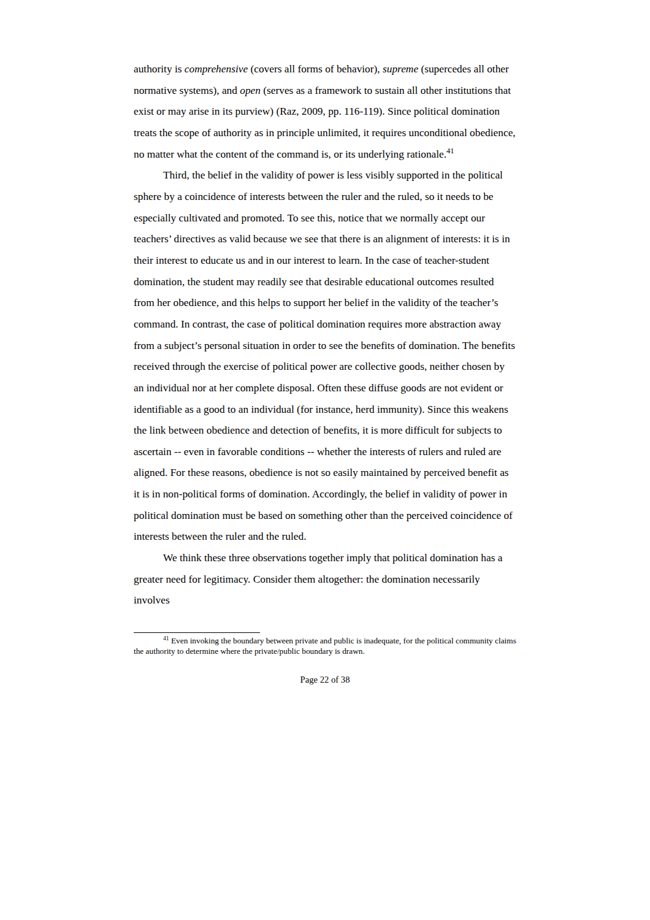authority is comprehensive (covers all forms of behavior), supreme (supercedes all other normative systems), and open (serves as a framework to sustain all other institutions that exist or may arise in its purview) (Raz, 2009, pp. 116-119). Since political domination treats the scope of authority as in principle unlimited, it requires unconditional obedience, no matter what the content of the command is, or its underlying rationale.41
Third, the belief in the validity of power is less visibly supported in the political sphere by a coincidence of interests between the ruler and the ruled, so it needs to be especially cultivated and promoted. To see this, notice that we normally accept our teachers’ directives as valid because we see that there is an alignment of interests: it is in their interest to educate us and in our interest to learn. In the case of teacher-student domination, the student may readily see that desirable educational outcomes resulted from her obedience, and this helps to support her belief in the validity of the teacher’s command. In contrast, the case of political domination requires more abstraction away from a subject’s personal situation in order to see the benefits of domination. The benefits received through the exercise of political power are collective goods, neither chosen by an individual nor at her complete disposal. Often these diffuse goods are not evident or identifiable as a good to an individual (for instance, herd immunity). Since this weakens the link between obedience and detection of benefits, it is more difficult for subjects to ascertain -- even in favorable conditions -- whether the interests of rulers and ruled are aligned. For these reasons, obedience is not so easily maintained by perceived benefit as it is in non-political forms of domination. Accordingly, the belief in validity of power in political domination must be based on something other than the perceived coincidence of interests between the ruler and the ruled.
We think these three observations together imply that political domination has a greater need for legitimacy. Consider them altogether: the domination necessarily involves
41 Even invoking the boundary between private and public is inadequate, for the political community claims the authority to determine where the private/public boundary is drawn.
Page 22 of 38